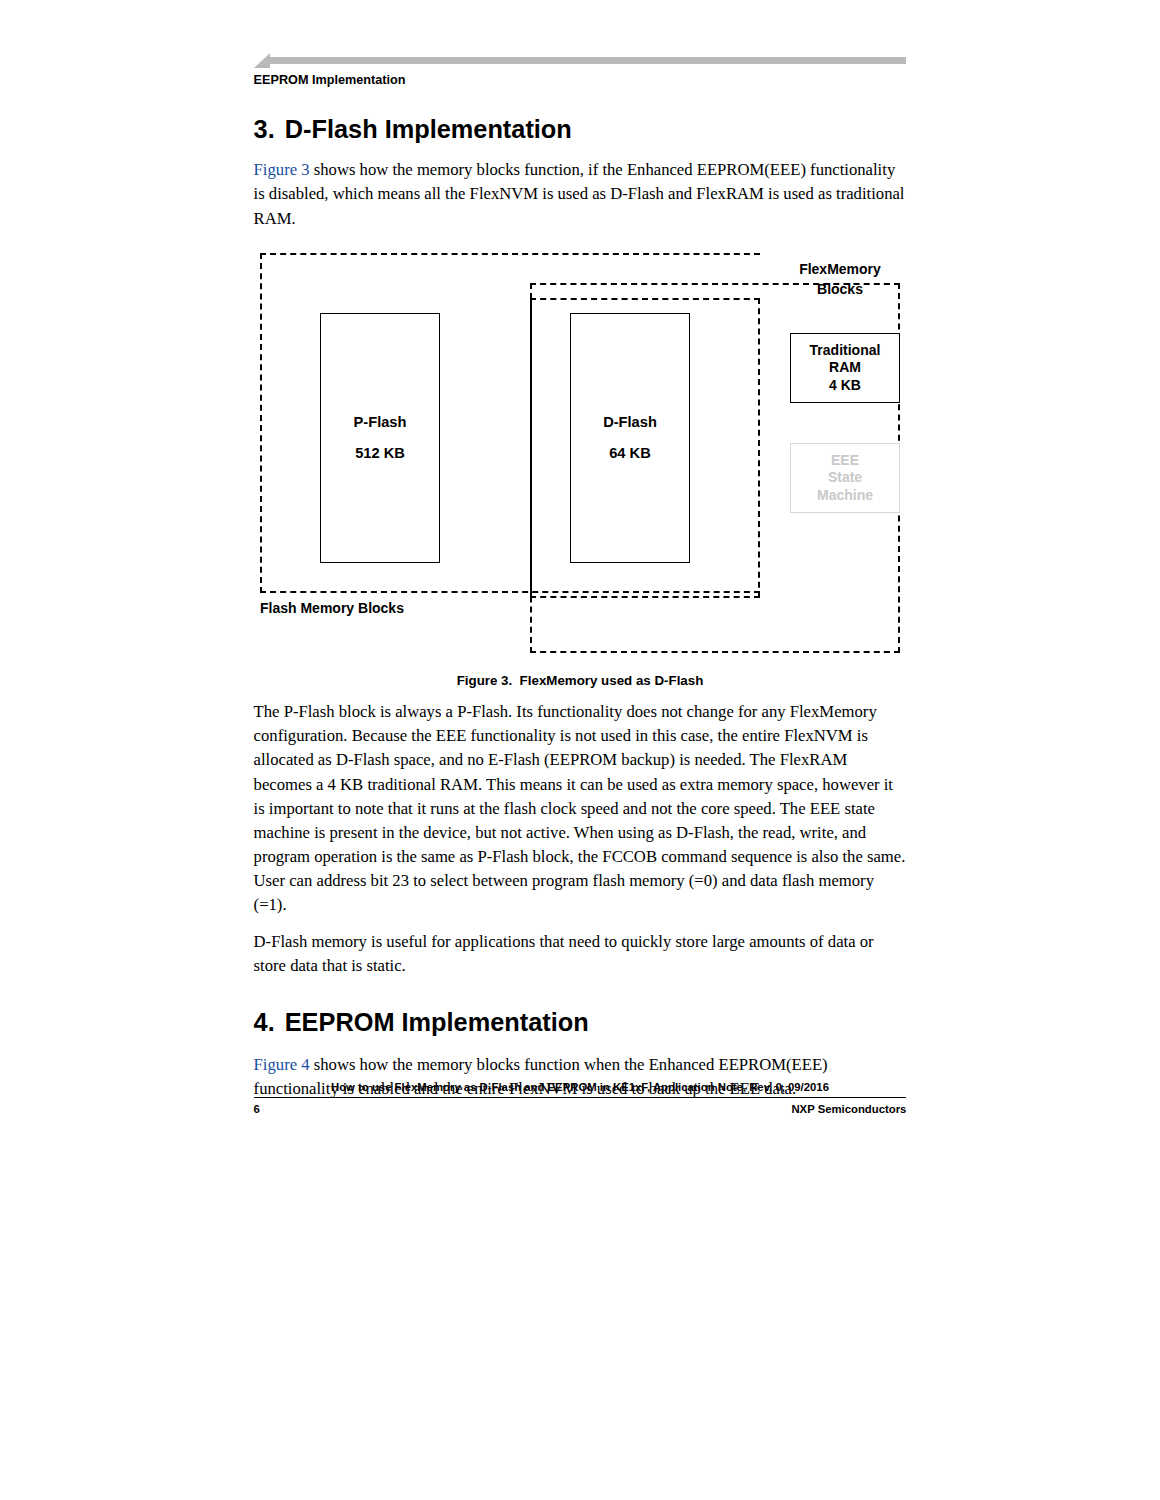EEPROM Implementation
3. D-Flash Implementation
Figure 3 shows how the memory blocks function, if the Enhanced EEPROM(EEE) functionality is disabled, which means all the FlexNVM is used as D-Flash and FlexRAM is used as traditional RAM.
P-Flash
512 KB
D-Flash
64 KB
Traditional
RAM
4 KB
EEE
State
Machine
FlexMemory Blocks
Flash Memory Blocks
Figure 3. FlexMemory used as D-Flash
The P-Flash block is always a P-Flash. Its functionality does not change for any FlexMemory configuration. Because the EEE functionality is not used in this case, the entire FlexNVM is allocated as D-Flash space, and no E-Flash (EEPROM backup) is needed. The FlexRAM becomes a 4 KB traditional RAM. This means it can be used as extra memory space, however it is important to note that it runs at the flash clock speed and not the core speed. The EEE state machine is present in the device, but not active. When using as D-Flash, the read, write, and program operation is the same as P-Flash block, the FCCOB command sequence is also the same. User can address bit 23 to select between program flash memory (=0) and data flash memory (=1).
D-Flash memory is useful for applications that need to quickly store large amounts of data or store data that is static.
4. EEPROM Implementation
Figure 4 shows how the memory blocks function when the Enhanced EEPROM(EEE) functionality is enabled and the entire FlexNVM is used to back up the EEE data.
How to use FlexMemory as D-Flash and EEPROM in KE1xF, Application Note, Rev. 0, 09/2016
6 NXP Semiconductors